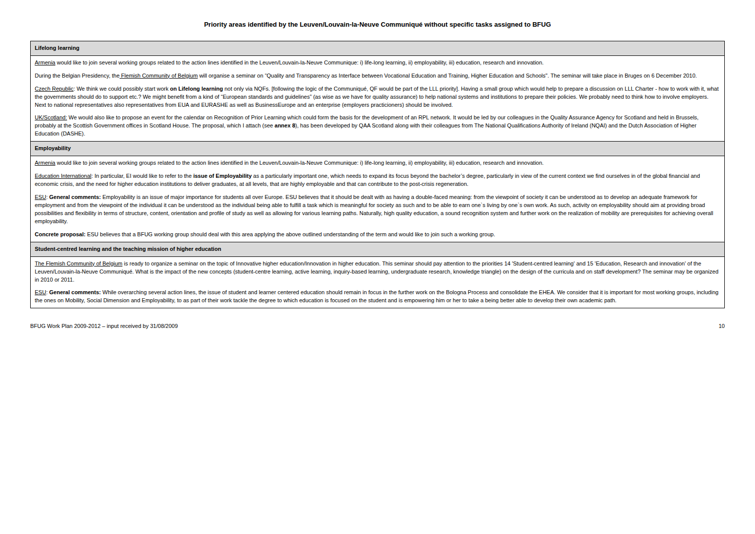Priority areas identified by the Leuven/Louvain-la-Neuve Communiqué without specific tasks assigned to BFUG
| Lifelong learning |
| Armenia would like to join several working groups related to the action lines identified in the Leuven/Louvain-la-Neuve Communique: i) life-long learning, ii) employability, iii) education, research and innovation. During the Belgian Presidency, the Flemish Community of Belgium will organise a seminar on “Quality and Transparency as Interface between Vocational Education and Training, Higher Education and Schools". The seminar will take place in Bruges on 6 December 2010. Czech Republic : We think we could possibly start work on Lifelong learning not only via NQFs. [following the logic of the Communiqué, QF would be part of the LLL priority]. Having a small group which would help to prepare a discussion on LLL Charter - how to work with it, what the governments should do to support etc.? We might benefit from a kind of “European standards and guidelines” (as wise as we have for quality assurance) to help national systems and institutions to prepare their policies. We probably need to think how to involve employers. Next to national representatives also representatives from EUA and EURASHE as well as BusinessEurope and an enterprise (employers practicioners) should be involved. UK/Scotland: We would also like to propose an event for the calendar on Recognition of Prior Learning which could form the basis for the development of an RPL network. It would be led by our colleagues in the Quality Assurance Agency for Scotland and held in Brussels, probably at the Scottish Government offices in Scotland House. The proposal, which I attach (see annex 8 ), has been developed by QAA Scotland along with their colleagues from The National Qualifications Authority of Ireland (NQAI) and the Dutch Association of Higher Education (DASHE). |
| Employability |
| Armenia would like to join several working groups related to the action lines identified in the Leuven/Louvain-la-Neuve Communique: i) life-long learning, ii) employability, iii) education, research and innovation. Education International : In particular, EI would like to refer to the issue of Employability as a particularly important one, which needs to expand its focus beyond the bachelor’s degree, particularly in view of the current context we find ourselves in of the global financial and economic crisis, and the need for higher education institutions to deliver graduates, at all levels, that are highly employable and that can contribute to the post-crisis regeneration. ESU : General comments: Employability is an issue of major importance for students all over Europe. ESU believes that it should be dealt with as having a double-faced meaning: from the viewpoint of society it can be understood as to develop an adequate framework for employment and from the viewpoint of the individual it can be understood as the individual being able to fulfill a task which is meaningful for society as such and to be able to earn one`s living by one`s own work. As such, activity on employability should aim at providing broad possibilities and flexibility in terms of structure, content, orientation and profile of study as well as allowing for various learning paths. Naturally, high quality education, a sound recognition system and further work on the realization of mobility are prerequisites for achieving overall employability. Concrete proposal: ESU believes that a BFUG working group should deal with this area applying the above outlined understanding of the term and would like to join such a working group. |
| Student-centred learning and the teaching mission of higher education |
| The Flemish Community of Belgium is ready to organize a seminar on the topic of Innovative higher education/Innovation in higher education. This seminar should pay attention to the priorities 14 'Student-centred learning' and 15 'Education, Research and innovation' of the Leuven/Louvain-la-Neuve Communiqué. What is the impact of the new concepts (student-centre learning, active learning, inquiry-based learning, undergraduate research, knowledge triangle) on the design of the curricula and on staff development? The seminar may be organized in 2010 or 2011. ESU : General comments: While overarching several action lines, the issue of student and learner centered education should remain in focus in the further work on the Bologna Process and consolidate the EHEA. We consider that it is important for most working groups, including the ones on Mobility, Social Dimension and Employability, to as part of their work tackle the degree to which education is focused on the student and is empowering him or her to take a being better able to develop their own academic path. |
BFUG Work Plan 2009-2012 – input received by 31/08/2009 10